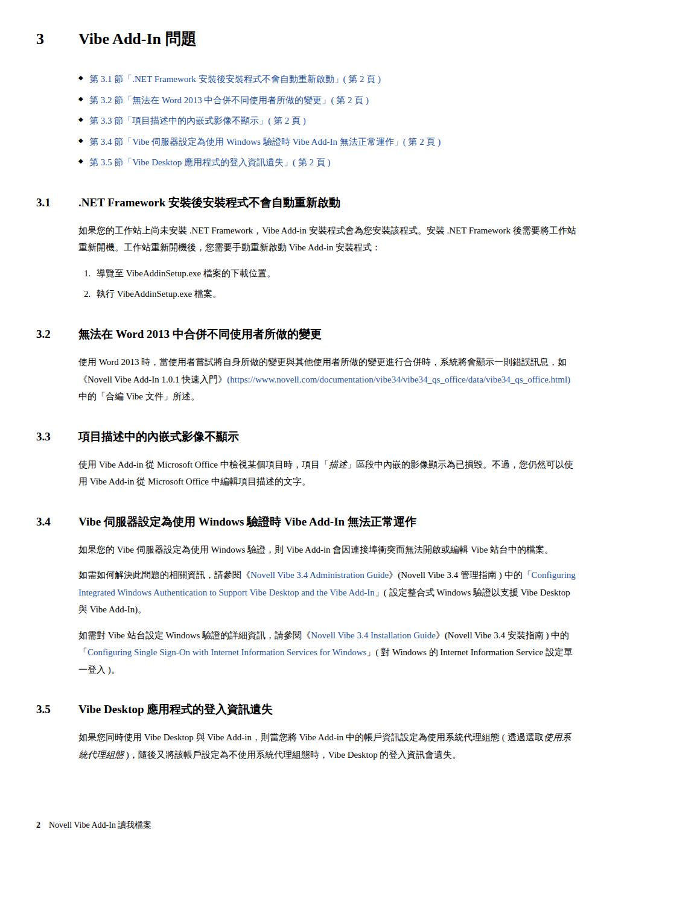3 Vibe Add-In 問題
第 3.1 節「.NET Framework 安裝後安裝程式不會自動重新啟動」( 第 2 頁 )
第 3.2 節「無法在 Word 2013 中合併不同使用者所做的變更」( 第 2 頁 )
第 3.3 節「項目描述中的內嵌式影像不顯示」( 第 2 頁 )
第 3.4 節「Vibe 伺服器設定為使用 Windows 驗證時 Vibe Add-In 無法正常運作」( 第 2 頁 )
第 3.5 節「Vibe Desktop 應用程式的登入資訊遺失」( 第 2 頁 )
3.1.NET Framework 安裝後安裝程式不會自動重新啟動
如果您的工作站上尚未安裝 .NET Framework，Vibe Add-in 安裝程式會為您安裝該程式。安裝 .NET Framework 後需要將工作站重新開機。工作站重新開機後，您需要手動重新啟動 Vibe Add-in 安裝程式：
導覽至 VibeAddinSetup.exe 檔案的下載位置。
執行 VibeAddinSetup.exe 檔案。
3.2 無法在 Word 2013 中合併不同使用者所做的變更
使用 Word 2013 時，當使用者嘗試將自身所做的變更與其他使用者所做的變更進行合併時，系統將會顯示一則錯誤訊息，如《Novell Vibe Add-In 1.0.1 快速入門》(https://www.novell.com/documentation/vibe34/vibe34_qs_office/data/vibe34_qs_office.html) 中的「合編 Vibe 文件」所述。
3.3 項目描述中的內嵌式影像不顯示
使用 Vibe Add-in 從 Microsoft Office 中檢視某個項目時，項目「描述」區段中內嵌的影像顯示為已損毀。不過，您仍然可以使用 Vibe Add-in 從 Microsoft Office 中編輯項目描述的文字。
3.4 Vibe 伺服器設定為使用 Windows 驗證時 Vibe Add-In 無法正常運作
如果您的 Vibe 伺服器設定為使用 Windows 驗證，則 Vibe Add-in 會因連接埠衝突而無法開啟或編輯 Vibe 站台中的檔案。
如需如何解決此問題的相關資訊，請參閱《Novell Vibe 3.4 Administration Guide》(Novell Vibe 3.4 管理指南 ) 中的「Configuring Integrated Windows Authentication to Support Vibe Desktop and the Vibe Add-In」( 設定整合式 Windows 驗證以支援 Vibe Desktop 與 Vibe Add-In)。
如需對 Vibe 站台設定 Windows 驗證的詳細資訊，請參閱《Novell Vibe 3.4 Installation Guide》(Novell Vibe 3.4 安裝指南 ) 中的「Configuring Single Sign-On with Internet Information Services for Windows」( 對 Windows 的 Internet Information Service 設定單一登入 )。
3.5 Vibe Desktop 應用程式的登入資訊遺失
如果您同時使用 Vibe Desktop 與 Vibe Add-in，則當您將 Vibe Add-in 中的帳戶資訊設定為使用系統代理組態 ( 透過選取使用系統代理組態 )，隨後又將該帳戶設定為不使用系統代理組態時，Vibe Desktop 的登入資訊會遺失。
2 Novell Vibe Add-In 讀我檔案